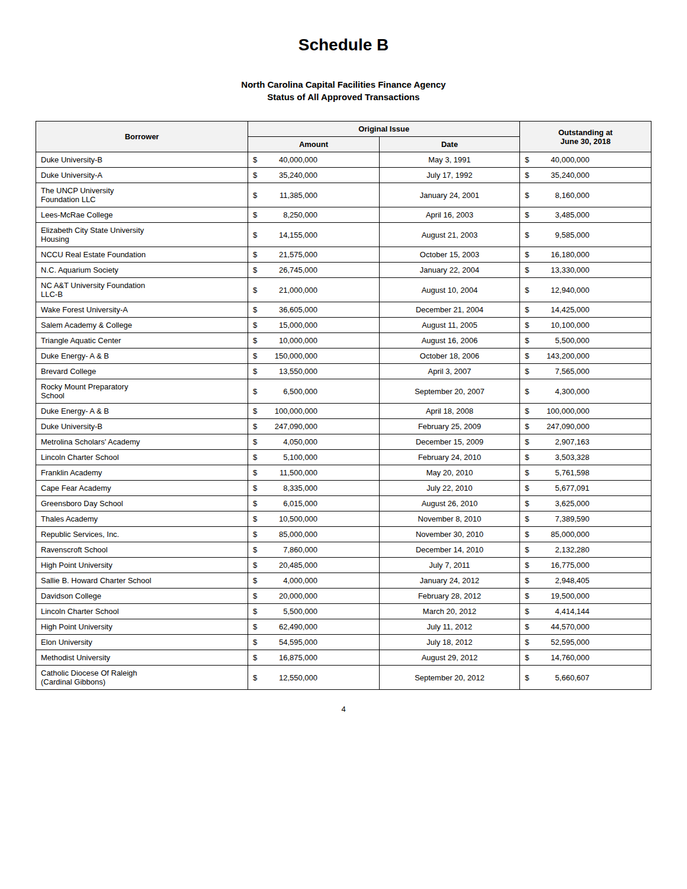Schedule B
North Carolina Capital Facilities Finance Agency
Status of All Approved Transactions
| Borrower | Original Issue | Outstanding at June 30, 2018 |
| --- | --- | --- |
| Amount | Date |
| Duke University-B | $ 40,000,000 | May 3, 1991 | $ 40,000,000 |
| Duke University-A | $ 35,240,000 | July 17, 1992 | $ 35,240,000 |
| The UNCP University Foundation LLC | $ 11,385,000 | January 24, 2001 | $ 8,160,000 |
| Lees-McRae College | $ 8,250,000 | April 16, 2003 | $ 3,485,000 |
| Elizabeth City State University Housing | $ 14,155,000 | August 21, 2003 | $ 9,585,000 |
| NCCU Real Estate Foundation | $ 21,575,000 | October 15, 2003 | $ 16,180,000 |
| N.C. Aquarium Society | $ 26,745,000 | January 22, 2004 | $ 13,330,000 |
| NC A&T University Foundation LLC-B | $ 21,000,000 | August 10, 2004 | $ 12,940,000 |
| Wake Forest University-A | $ 36,605,000 | December 21, 2004 | $ 14,425,000 |
| Salem Academy & College | $ 15,000,000 | August 11, 2005 | $ 10,100,000 |
| Triangle Aquatic Center | $ 10,000,000 | August 16, 2006 | $ 5,500,000 |
| Duke Energy- A & B | $ 150,000,000 | October 18, 2006 | $ 143,200,000 |
| Brevard College | $ 13,550,000 | April 3, 2007 | $ 7,565,000 |
| Rocky Mount Preparatory School | $ 6,500,000 | September 20, 2007 | $ 4,300,000 |
| Duke Energy- A & B | $ 100,000,000 | April 18, 2008 | $ 100,000,000 |
| Duke University-B | $ 247,090,000 | February 25, 2009 | $ 247,090,000 |
| Metrolina Scholars' Academy | $ 4,050,000 | December 15, 2009 | $ 2,907,163 |
| Lincoln Charter School | $ 5,100,000 | February 24, 2010 | $ 3,503,328 |
| Franklin Academy | $ 11,500,000 | May 20, 2010 | $ 5,761,598 |
| Cape Fear Academy | $ 8,335,000 | July 22, 2010 | $ 5,677,091 |
| Greensboro Day School | $ 6,015,000 | August 26, 2010 | $ 3,625,000 |
| Thales Academy | $ 10,500,000 | November 8, 2010 | $ 7,389,590 |
| Republic Services, Inc. | $ 85,000,000 | November 30, 2010 | $ 85,000,000 |
| Ravenscroft School | $ 7,860,000 | December 14, 2010 | $ 2,132,280 |
| High Point University | $ 20,485,000 | July 7, 2011 | $ 16,775,000 |
| Sallie B. Howard Charter School | $ 4,000,000 | January 24, 2012 | $ 2,948,405 |
| Davidson College | $ 20,000,000 | February 28, 2012 | $ 19,500,000 |
| Lincoln Charter School | $ 5,500,000 | March 20, 2012 | $ 4,414,144 |
| High Point University | $ 62,490,000 | July 11, 2012 | $ 44,570,000 |
| Elon University | $ 54,595,000 | July 18, 2012 | $ 52,595,000 |
| Methodist University | $ 16,875,000 | August 29, 2012 | $ 14,760,000 |
| Catholic Diocese Of Raleigh (Cardinal Gibbons) | $ 12,550,000 | September 20, 2012 | $ 5,660,607 |
4